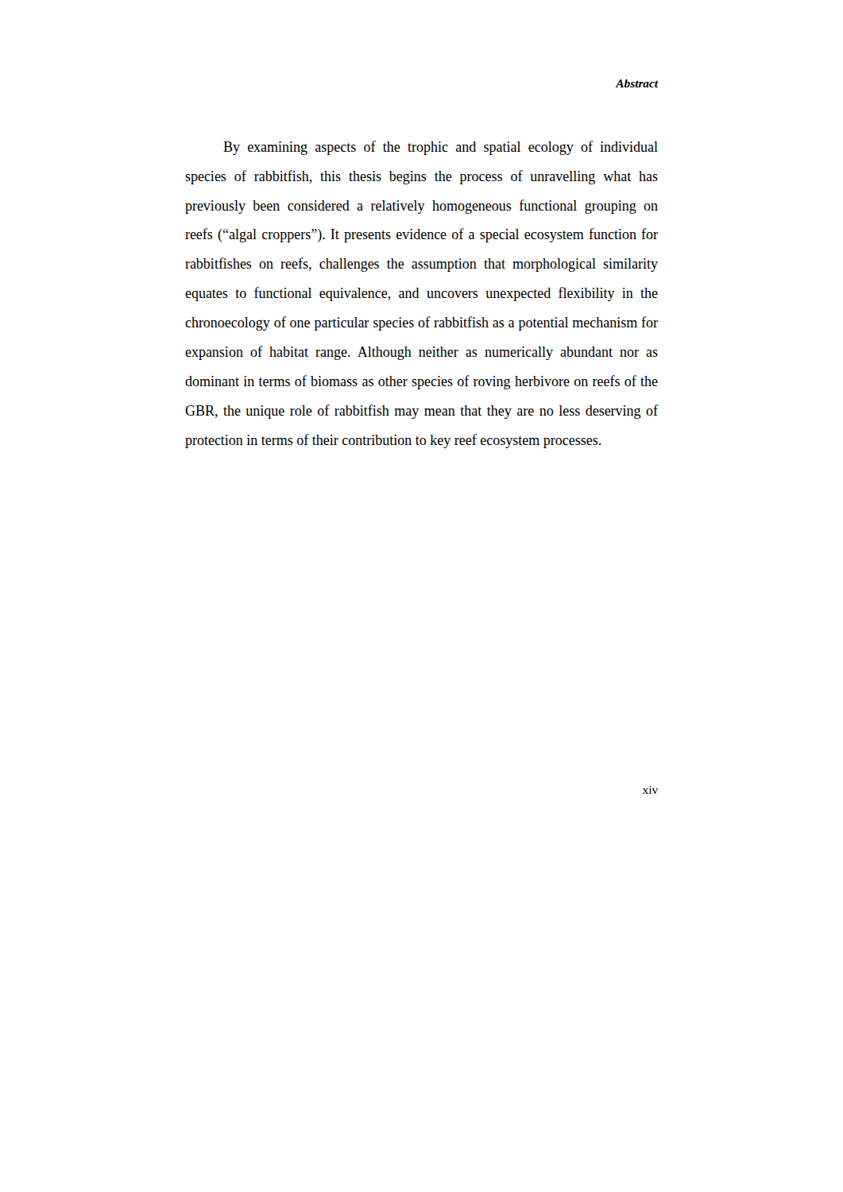Abstract
By examining aspects of the trophic and spatial ecology of individual species of rabbitfish, this thesis begins the process of unravelling what has previously been considered a relatively homogeneous functional grouping on reefs (“algal croppers”). It presents evidence of a special ecosystem function for rabbitfishes on reefs, challenges the assumption that morphological similarity equates to functional equivalence, and uncovers unexpected flexibility in the chronoecology of one particular species of rabbitfish as a potential mechanism for expansion of habitat range. Although neither as numerically abundant nor as dominant in terms of biomass as other species of roving herbivore on reefs of the GBR, the unique role of rabbitfish may mean that they are no less deserving of protection in terms of their contribution to key reef ecosystem processes.
xiv